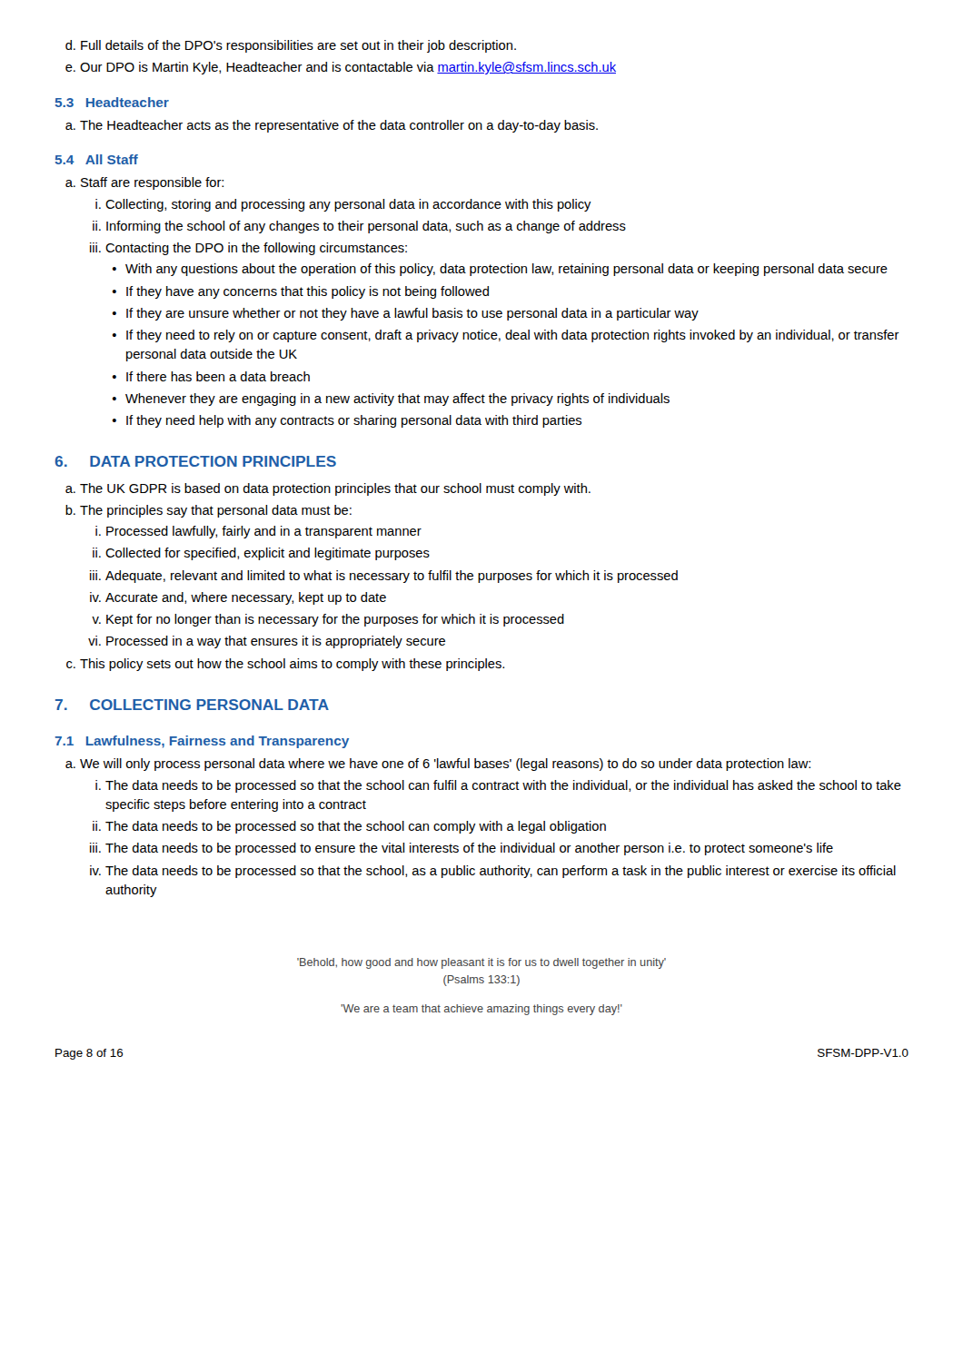Full details of the DPO's responsibilities are set out in their job description.
Our DPO is Martin Kyle, Headteacher and is contactable via martin.kyle@sfsm.lincs.sch.uk
5.3 Headteacher
The Headteacher acts as the representative of the data controller on a day-to-day basis.
5.4 All Staff
Staff are responsible for:
Collecting, storing and processing any personal data in accordance with this policy
Informing the school of any changes to their personal data, such as a change of address
Contacting the DPO in the following circumstances:
With any questions about the operation of this policy, data protection law, retaining personal data or keeping personal data secure
If they have any concerns that this policy is not being followed
If they are unsure whether or not they have a lawful basis to use personal data in a particular way
If they need to rely on or capture consent, draft a privacy notice, deal with data protection rights invoked by an individual, or transfer personal data outside the UK
If there has been a data breach
Whenever they are engaging in a new activity that may affect the privacy rights of individuals
If they need help with any contracts or sharing personal data with third parties
6. DATA PROTECTION PRINCIPLES
The UK GDPR is based on data protection principles that our school must comply with.
The principles say that personal data must be:
Processed lawfully, fairly and in a transparent manner
Collected for specified, explicit and legitimate purposes
Adequate, relevant and limited to what is necessary to fulfil the purposes for which it is processed
Accurate and, where necessary, kept up to date
Kept for no longer than is necessary for the purposes for which it is processed
Processed in a way that ensures it is appropriately secure
This policy sets out how the school aims to comply with these principles.
7. COLLECTING PERSONAL DATA
7.1 Lawfulness, Fairness and Transparency
We will only process personal data where we have one of 6 'lawful bases' (legal reasons) to do so under data protection law:
The data needs to be processed so that the school can fulfil a contract with the individual, or the individual has asked the school to take specific steps before entering into a contract
The data needs to be processed so that the school can comply with a legal obligation
The data needs to be processed to ensure the vital interests of the individual or another person i.e. to protect someone's life
The data needs to be processed so that the school, as a public authority, can perform a task in the public interest or exercise its official authority
'Behold, how good and how pleasant it is for us to dwell together in unity'
(Psalms 133:1)
'We are a team that achieve amazing things every day!'
Page 8 of 16 SFSM-DPP-V1.0